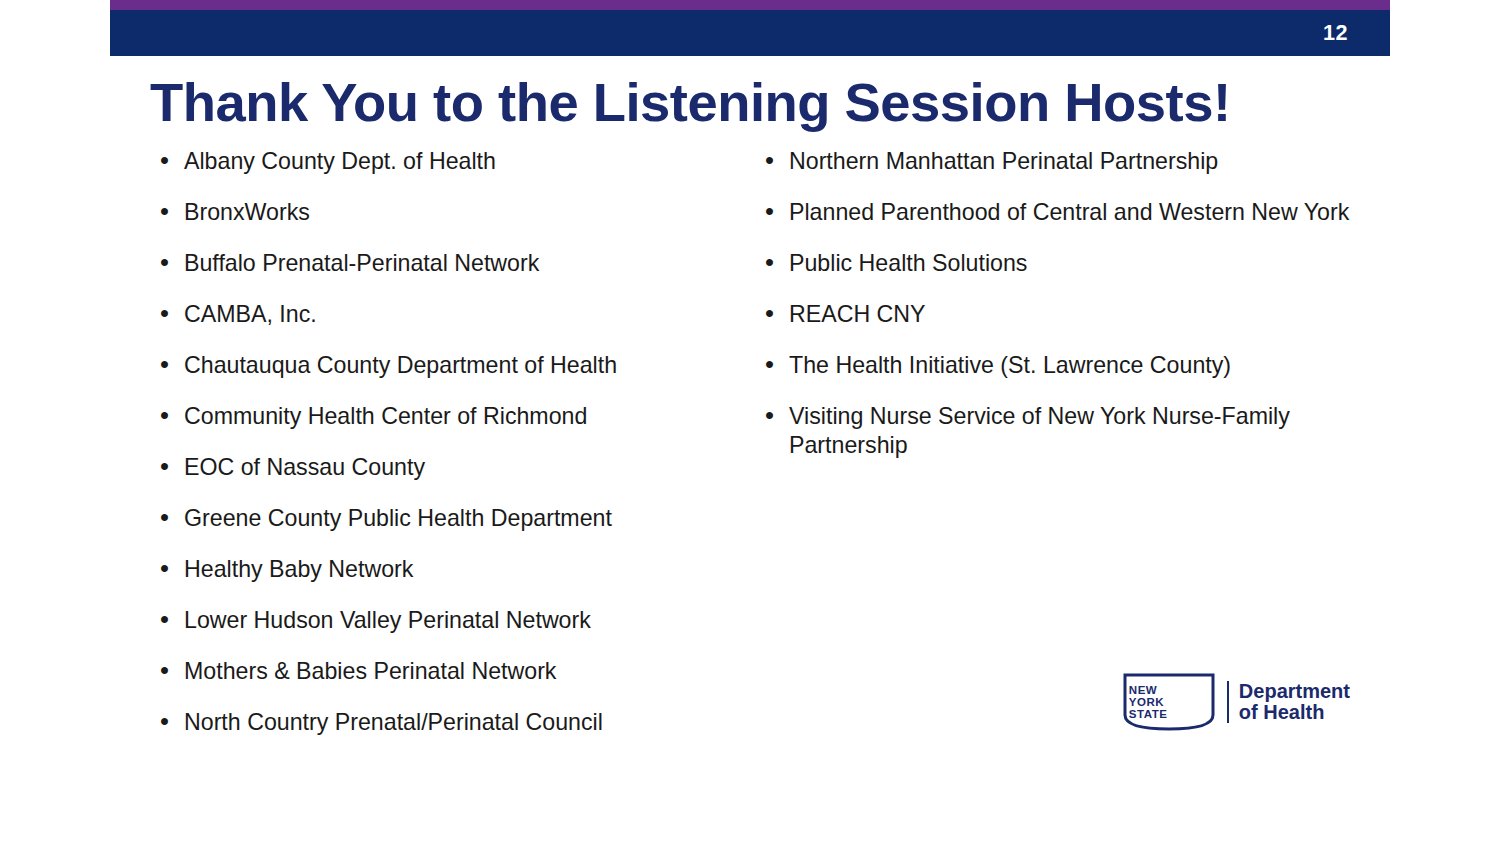12
Thank You to the Listening Session Hosts!
Albany County Dept. of Health
BronxWorks
Buffalo Prenatal-Perinatal Network
CAMBA, Inc.
Chautauqua County Department of Health
Community Health Center of Richmond
EOC of Nassau County
Greene County Public Health Department
Healthy Baby Network
Lower Hudson Valley Perinatal Network
Mothers & Babies Perinatal Network
North Country Prenatal/Perinatal Council
Northern Manhattan Perinatal Partnership
Planned Parenthood of Central and Western New York
Public Health Solutions
REACH CNY
The Health Initiative (St. Lawrence County)
Visiting Nurse Service of New York Nurse-Family Partnership
NEW YORK STATE
Department of Health